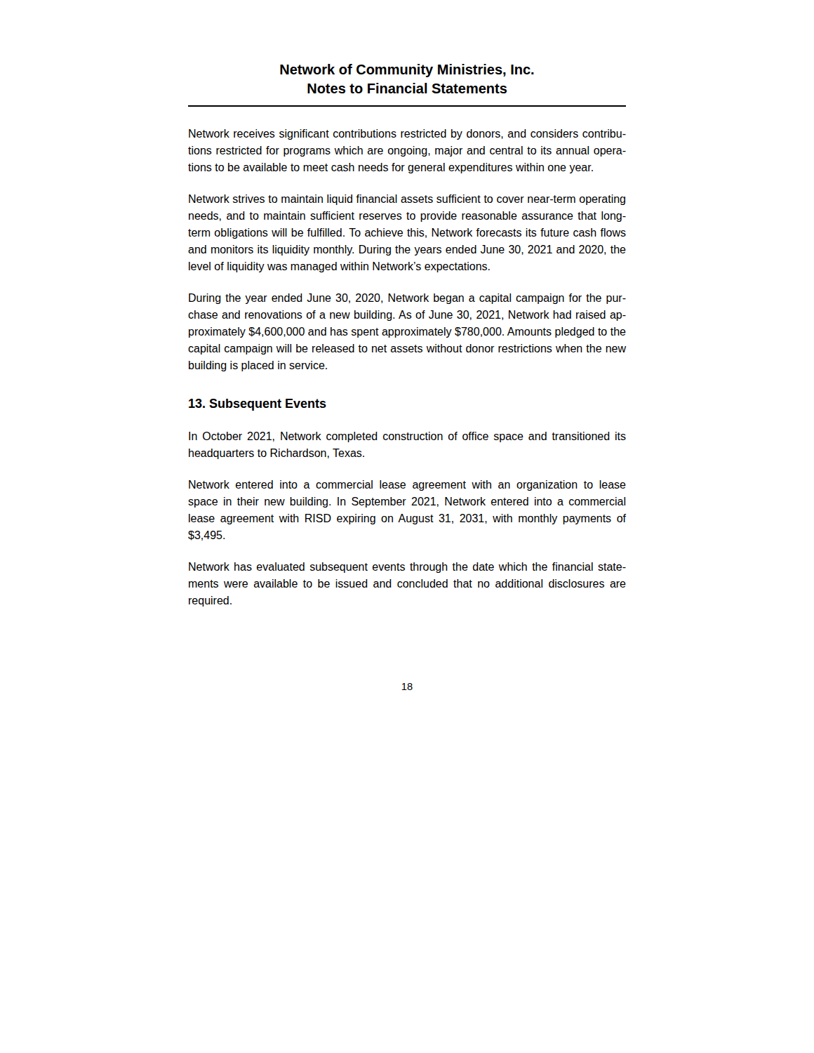Network of Community Ministries, Inc. Notes to Financial Statements
Network receives significant contributions restricted by donors, and considers contributions restricted for programs which are ongoing, major and central to its annual operations to be available to meet cash needs for general expenditures within one year.
Network strives to maintain liquid financial assets sufficient to cover near-term operating needs, and to maintain sufficient reserves to provide reasonable assurance that long-term obligations will be fulfilled. To achieve this, Network forecasts its future cash flows and monitors its liquidity monthly. During the years ended June 30, 2021 and 2020, the level of liquidity was managed within Network’s expectations.
During the year ended June 30, 2020, Network began a capital campaign for the purchase and renovations of a new building. As of June 30, 2021, Network had raised approximately $4,600,000 and has spent approximately $780,000. Amounts pledged to the capital campaign will be released to net assets without donor restrictions when the new building is placed in service.
13. Subsequent Events
In October 2021, Network completed construction of office space and transitioned its headquarters to Richardson, Texas.
Network entered into a commercial lease agreement with an organization to lease space in their new building. In September 2021, Network entered into a commercial lease agreement with RISD expiring on August 31, 2031, with monthly payments of $3,495.
Network has evaluated subsequent events through the date which the financial statements were available to be issued and concluded that no additional disclosures are required.
18